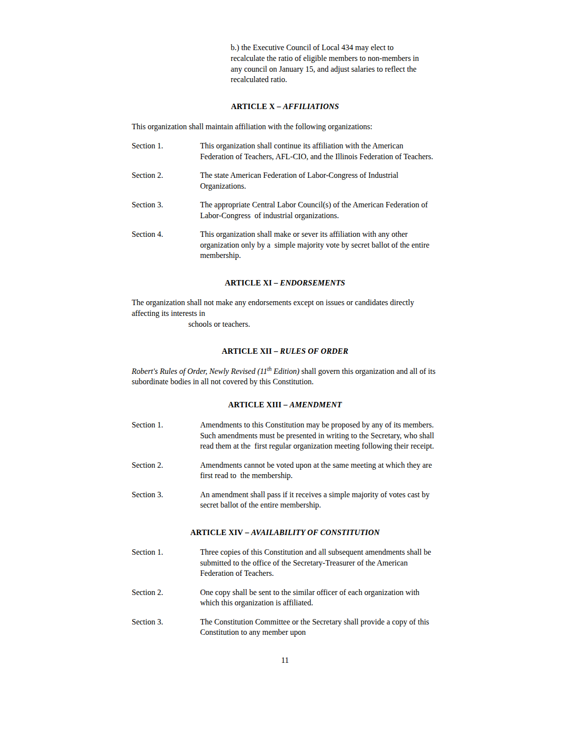b.) the Executive Council of Local 434 may elect to recalculate the ratio of eligible members to non-members in any council on January 15, and adjust salaries to reflect the recalculated ratio.
ARTICLE X – AFFILIATIONS
This organization shall maintain affiliation with the following organizations:
Section 1.
This organization shall continue its affiliation with the American Federation of Teachers, AFL-CIO, and the Illinois Federation of Teachers.
Section 2.
The state American Federation of Labor-Congress of Industrial Organizations.
Section 3.
The appropriate Central Labor Council(s) of the American Federation of Labor-Congress of industrial organizations.
Section 4.
This organization shall make or sever its affiliation with any other organization only by a simple majority vote by secret ballot of the entire membership.
ARTICLE XI – ENDORSEMENTS
The organization shall not make any endorsements except on issues or candidates directly affecting its interests in
schools or teachers.
ARTICLE XII – RULES OF ORDER
Robert's Rules of Order, Newly Revised (11th Edition) shall govern this organization and all of its subordinate bodies in all not covered by this Constitution.
ARTICLE XIII – AMENDMENT
Section 1.
Amendments to this Constitution may be proposed by any of its members. Such amendments must be presented in writing to the Secretary, who shall read them at the first regular organization meeting following their receipt.
Section 2.
Amendments cannot be voted upon at the same meeting at which they are first read to the membership.
Section 3.
An amendment shall pass if it receives a simple majority of votes cast by secret ballot of the entire membership.
ARTICLE XIV – AVAILABILITY OF CONSTITUTION
Section 1.
Three copies of this Constitution and all subsequent amendments shall be submitted to the office of the Secretary-Treasurer of the American Federation of Teachers.
Section 2.
One copy shall be sent to the similar officer of each organization with which this organization is affiliated.
Section 3.
The Constitution Committee or the Secretary shall provide a copy of this Constitution to any member upon
11